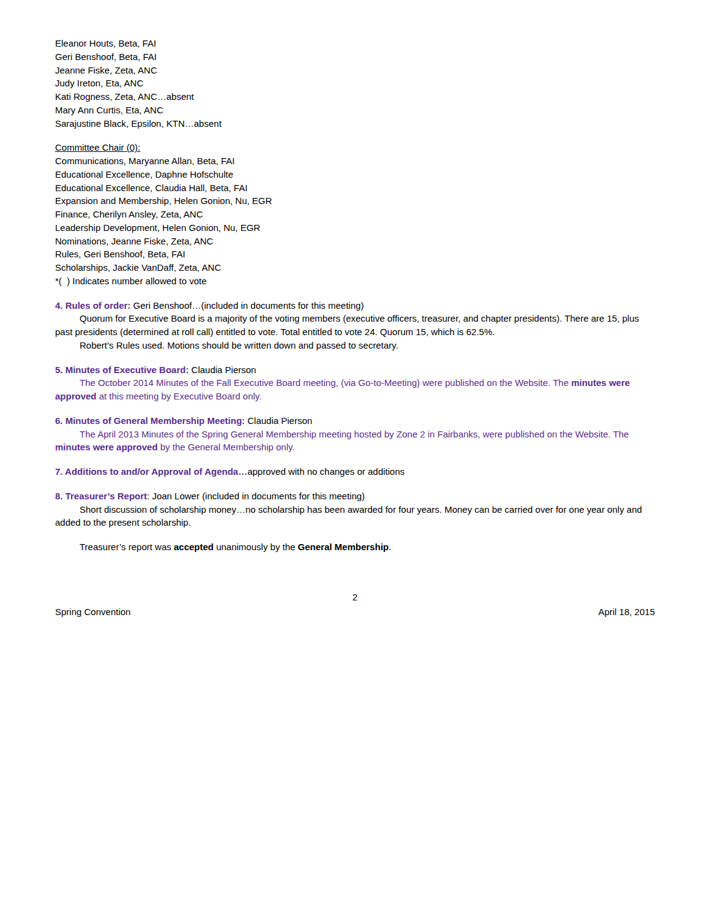Eleanor Houts, Beta, FAI
Geri Benshoof, Beta, FAI
Jeanne Fiske, Zeta, ANC
Judy Ireton, Eta, ANC
Kati Rogness, Zeta, ANC…absent
Mary Ann Curtis, Eta, ANC
Sarajustine Black, Epsilon, KTN…absent
Committee Chair (0):
Communications, Maryanne Allan, Beta, FAI
Educational Excellence, Daphne Hofschulte
Educational Excellence, Claudia Hall, Beta, FAI
Expansion and Membership, Helen Gonion, Nu, EGR
Finance, Cherilyn Ansley, Zeta, ANC
Leadership Development, Helen Gonion, Nu, EGR
Nominations, Jeanne Fiske, Zeta, ANC
Rules, Geri Benshoof, Beta, FAI
Scholarships, Jackie VanDaff, Zeta, ANC
*( ) Indicates number allowed to vote
4. Rules of order: Geri Benshoof…(included in documents for this meeting)
Quorum for Executive Board is a majority of the voting members (executive officers, treasurer, and chapter presidents). There are 15, plus past presidents (determined at roll call) entitled to vote. Total entitled to vote 24. Quorum 15, which is 62.5%.
Robert’s Rules used. Motions should be written down and passed to secretary.
5. Minutes of Executive Board: Claudia Pierson
The October 2014 Minutes of the Fall Executive Board meeting, (via Go-to-Meeting) were published on the Website. The minutes were approved at this meeting by Executive Board only.
6. Minutes of General Membership Meeting: Claudia Pierson
The April 2013 Minutes of the Spring General Membership meeting hosted by Zone 2 in Fairbanks, were published on the Website. The minutes were approved by the General Membership only.
7. Additions to and/or Approval of Agenda…approved with no changes or additions
8. Treasurer’s Report: Joan Lower (included in documents for this meeting)
Short discussion of scholarship money…no scholarship has been awarded for four years. Money can be carried over for one year only and added to the present scholarship.
Treasurer’s report was accepted unanimously by the General Membership.
2
Spring Convention April 18, 2015